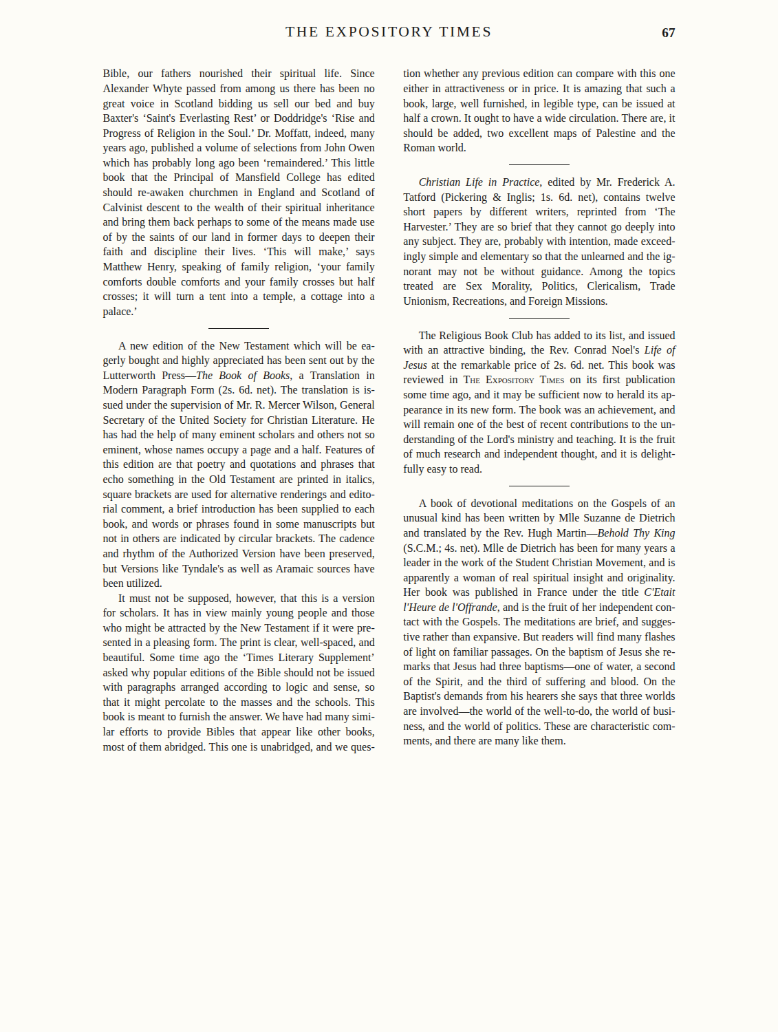THE EXPOSITORY TIMES
67
Bible, our fathers nourished their spiritual life. Since Alexander Whyte passed from among us there has been no great voice in Scotland bidding us sell our bed and buy Baxter's ‘Saint's Everlasting Rest’ or Doddridge's ‘Rise and Progress of Religion in the Soul.’ Dr. Moffatt, indeed, many years ago, published a volume of selections from John Owen which has probably long ago been ‘remaindered.’ This little book that the Principal of Mansfield College has edited should re-awaken churchmen in England and Scotland of Calvinist descent to the wealth of their spiritual inheritance and bring them back perhaps to some of the means made use of by the saints of our land in former days to deepen their faith and discipline their lives. ‘This will make,’ says Matthew Henry, speaking of family religion, ‘your family comforts double comforts and your family crosses but half crosses; it will turn a tent into a temple, a cottage into a palace.’
A new edition of the New Testament which will be eagerly bought and highly appreciated has been sent out by the Lutterworth Press—The Book of Books, a Translation in Modern Paragraph Form (2s. 6d. net). The translation is issued under the supervision of Mr. R. Mercer Wilson, General Secretary of the United Society for Christian Literature. He has had the help of many eminent scholars and others not so eminent, whose names occupy a page and a half. Features of this edition are that poetry and quotations and phrases that echo something in the Old Testament are printed in italics, square brackets are used for alternative renderings and editorial comment, a brief introduction has been supplied to each book, and words or phrases found in some manuscripts but not in others are indicated by circular brackets. The cadence and rhythm of the Authorized Version have been preserved, but Versions like Tyndale's as well as Aramaic sources have been utilized.
It must not be supposed, however, that this is a version for scholars. It has in view mainly young people and those who might be attracted by the New Testament if it were presented in a pleasing form. The print is clear, well-spaced, and beautiful. Some time ago the ‘Times Literary Supplement’ asked why popular editions of the Bible should not be issued with paragraphs arranged according to logic and sense, so that it might percolate to the masses and the schools. This book is meant to furnish the answer. We have had many similar efforts to provide Bibles that appear like other books, most of them abridged. This one is unabridged, and we question whether any previous edition can compare with this one either in attractiveness or in price. It is amazing that such a book, large, well furnished, in legible type, can be issued at half a crown. It ought to have a wide circulation. There are, it should be added, two excellent maps of Palestine and the Roman world.
Christian Life in Practice, edited by Mr. Frederick A. Tatford (Pickering & Inglis; 1s. 6d. net), contains twelve short papers by different writers, reprinted from ‘The Harvester.’ They are so brief that they cannot go deeply into any subject. They are, probably with intention, made exceedingly simple and elementary so that the unlearned and the ignorant may not be without guidance. Among the topics treated are Sex Morality, Politics, Clericalism, Trade Unionism, Recreations, and Foreign Missions.
The Religious Book Club has added to its list, and issued with an attractive binding, the Rev. Conrad Noel's Life of Jesus at the remarkable price of 2s. 6d. net. This book was reviewed in The Expository Times on its first publication some time ago, and it may be sufficient now to herald its appearance in its new form. The book was an achievement, and will remain one of the best of recent contributions to the understanding of the Lord's ministry and teaching. It is the fruit of much research and independent thought, and it is delightfully easy to read.
A book of devotional meditations on the Gospels of an unusual kind has been written by Mlle Suzanne de Dietrich and translated by the Rev. Hugh Martin—Behold Thy King (S.C.M.; 4s. net). Mlle de Dietrich has been for many years a leader in the work of the Student Christian Movement, and is apparently a woman of real spiritual insight and originality. Her book was published in France under the title C'Etait l'Heure de l'Offrande, and is the fruit of her independent contact with the Gospels. The meditations are brief, and suggestive rather than expansive. But readers will find many flashes of light on familiar passages. On the baptism of Jesus she remarks that Jesus had three baptisms—one of water, a second of the Spirit, and the third of suffering and blood. On the Baptist's demands from his hearers she says that three worlds are involved—the world of the well-to-do, the world of business, and the world of politics. These are characteristic comments, and there are many like them.